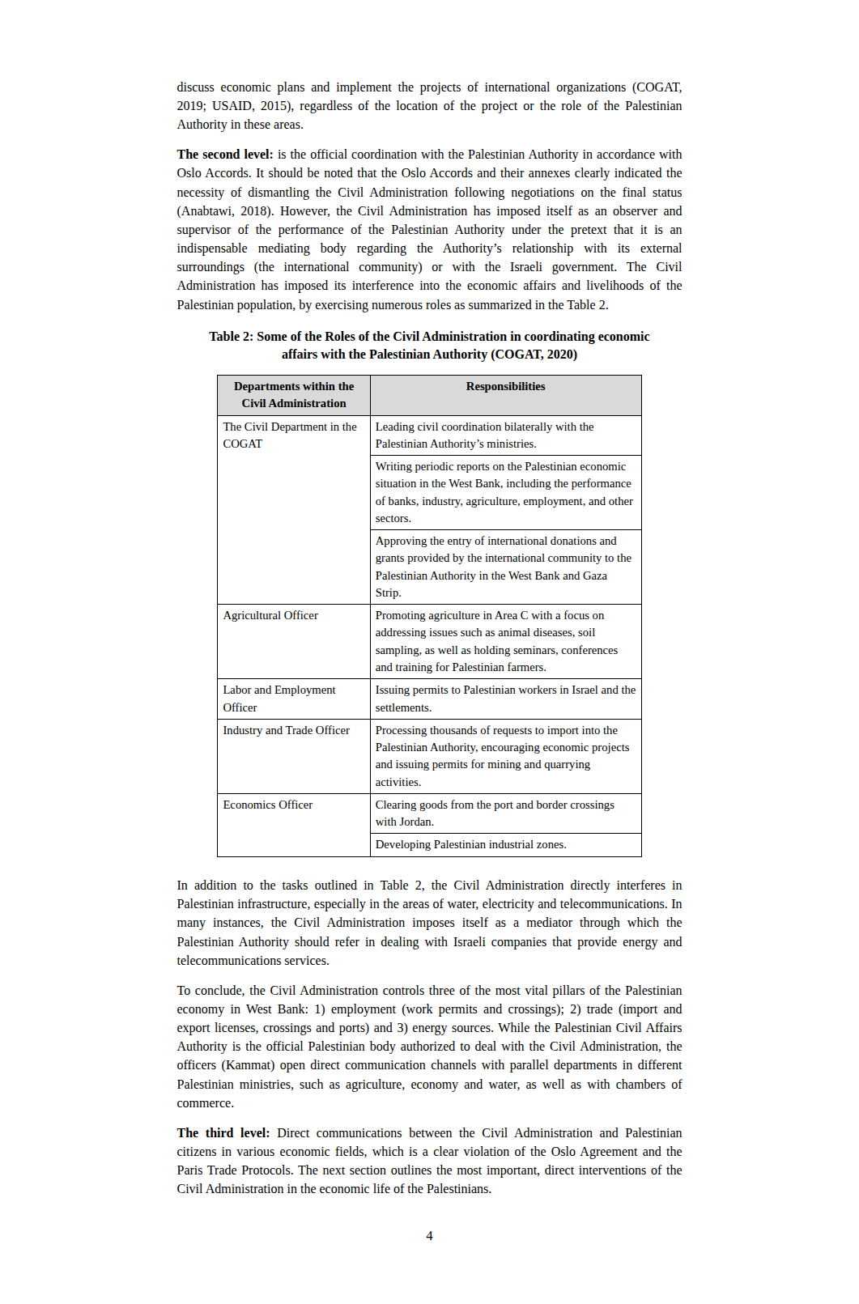discuss economic plans and implement the projects of international organizations (COGAT, 2019; USAID, 2015), regardless of the location of the project or the role of the Palestinian Authority in these areas.
The second level: is the official coordination with the Palestinian Authority in accordance with Oslo Accords. It should be noted that the Oslo Accords and their annexes clearly indicated the necessity of dismantling the Civil Administration following negotiations on the final status (Anabtawi, 2018). However, the Civil Administration has imposed itself as an observer and supervisor of the performance of the Palestinian Authority under the pretext that it is an indispensable mediating body regarding the Authority’s relationship with its external surroundings (the international community) or with the Israeli government. The Civil Administration has imposed its interference into the economic affairs and livelihoods of the Palestinian population, by exercising numerous roles as summarized in the Table 2.
Table 2: Some of the Roles of the Civil Administration in coordinating economic
affairs with the Palestinian Authority (COGAT, 2020)
| Departments within the Civil Administration | Responsibilities |
| --- | --- |
| The Civil Department in the COGAT | Leading civil coordination bilaterally with the Palestinian Authority’s ministries. |
| Writing periodic reports on the Palestinian economic situation in the West Bank, including the performance of banks, industry, agriculture, employment, and other sectors. |
| Approving the entry of international donations and grants provided by the international community to the Palestinian Authority in the West Bank and Gaza Strip. |
| Agricultural Officer | Promoting agriculture in Area C with a focus on addressing issues such as animal diseases, soil sampling, as well as holding seminars, conferences and training for Palestinian farmers. |
| Labor and Employment Officer | Issuing permits to Palestinian workers in Israel and the settlements. |
| Industry and Trade Officer | Processing thousands of requests to import into the Palestinian Authority, encouraging economic projects and issuing permits for mining and quarrying activities. |
| Economics Officer | Clearing goods from the port and border crossings with Jordan. |
| Developing Palestinian industrial zones. |
In addition to the tasks outlined in Table 2, the Civil Administration directly interferes in Palestinian infrastructure, especially in the areas of water, electricity and telecommunications. In many instances, the Civil Administration imposes itself as a mediator through which the Palestinian Authority should refer in dealing with Israeli companies that provide energy and telecommunications services.
To conclude, the Civil Administration controls three of the most vital pillars of the Palestinian economy in West Bank: 1) employment (work permits and crossings); 2) trade (import and export licenses, crossings and ports) and 3) energy sources. While the Palestinian Civil Affairs Authority is the official Palestinian body authorized to deal with the Civil Administration, the officers (Kammat) open direct communication channels with parallel departments in different Palestinian ministries, such as agriculture, economy and water, as well as with chambers of commerce.
The third level: Direct communications between the Civil Administration and Palestinian citizens in various economic fields, which is a clear violation of the Oslo Agreement and the Paris Trade Protocols. The next section outlines the most important, direct interventions of the Civil Administration in the economic life of the Palestinians.
4